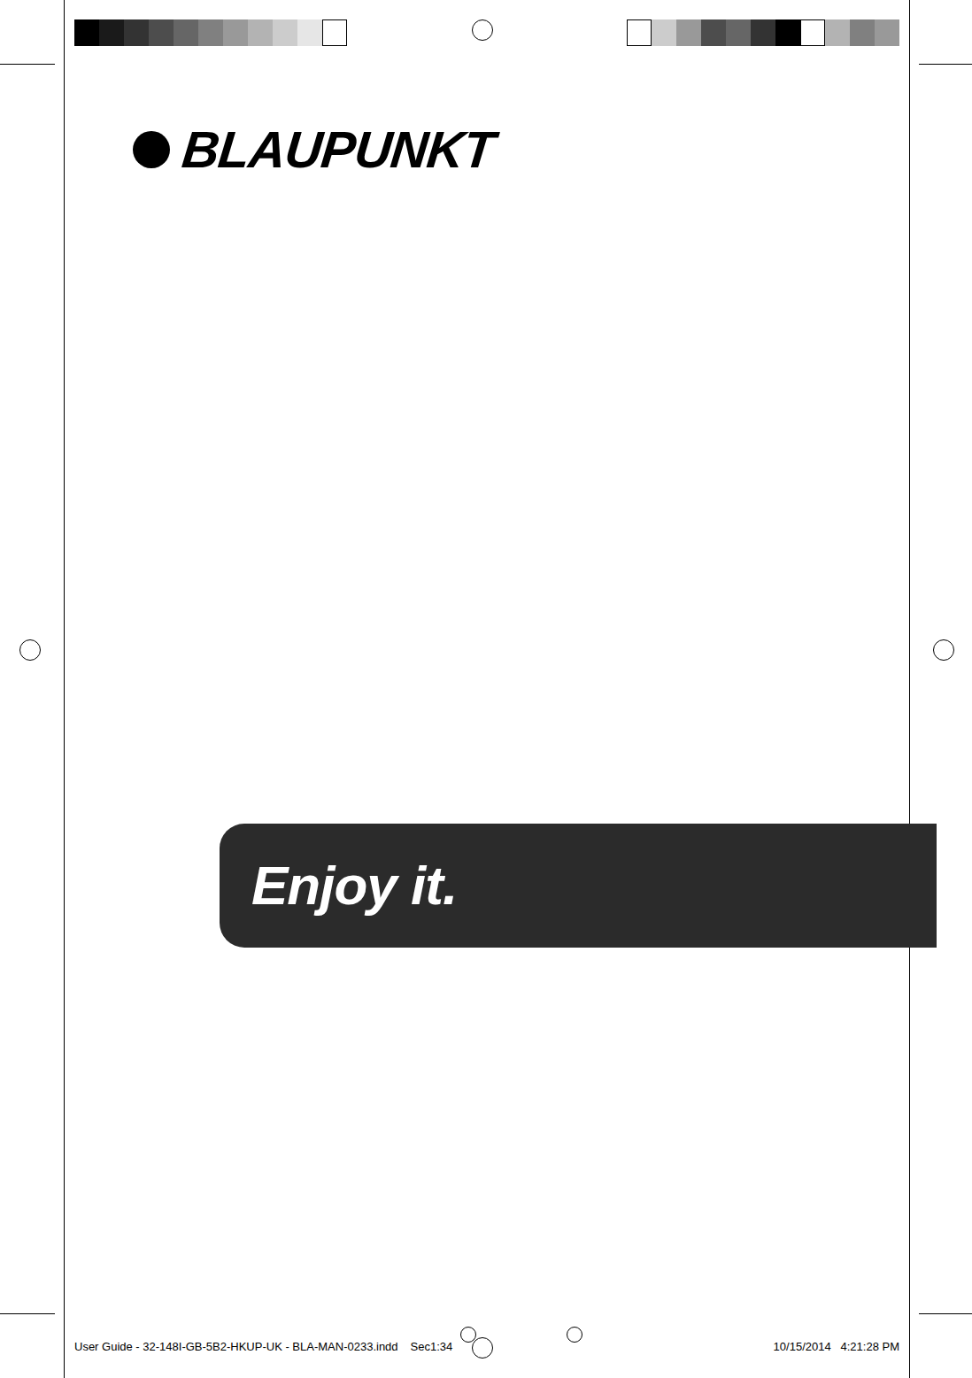BLAUPUNKT
Enjoy it.
User Guide - 32-148I-GB-5B2-HKUP-UK - BLA-MAN-0233.indd Sec1:34 10/15/2014 4:21:28 PM